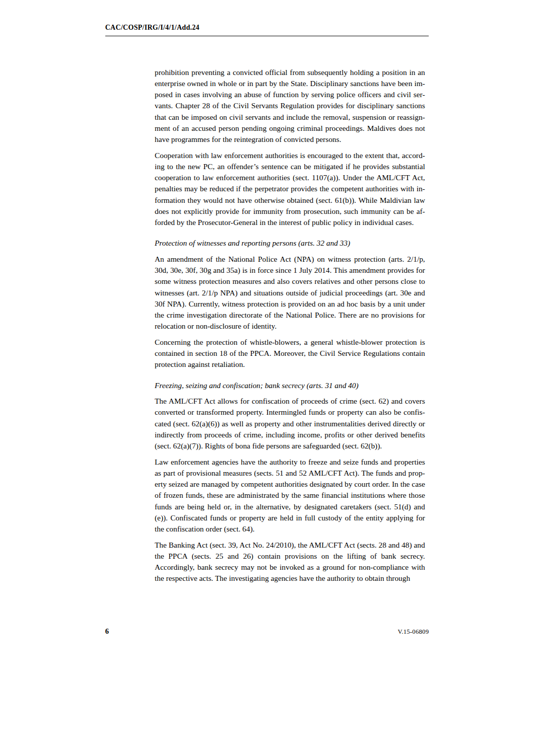CAC/COSP/IRG/I/4/1/Add.24
prohibition preventing a convicted official from subsequently holding a position in an enterprise owned in whole or in part by the State. Disciplinary sanctions have been imposed in cases involving an abuse of function by serving police officers and civil servants. Chapter 28 of the Civil Servants Regulation provides for disciplinary sanctions that can be imposed on civil servants and include the removal, suspension or reassignment of an accused person pending ongoing criminal proceedings. Maldives does not have programmes for the reintegration of convicted persons.
Cooperation with law enforcement authorities is encouraged to the extent that, according to the new PC, an offender’s sentence can be mitigated if he provides substantial cooperation to law enforcement authorities (sect. 1107(a)). Under the AML/CFT Act, penalties may be reduced if the perpetrator provides the competent authorities with information they would not have otherwise obtained (sect. 61(b)). While Maldivian law does not explicitly provide for immunity from prosecution, such immunity can be afforded by the Prosecutor-General in the interest of public policy in individual cases.
Protection of witnesses and reporting persons (arts. 32 and 33)
An amendment of the National Police Act (NPA) on witness protection (arts. 2/1/p, 30d, 30e, 30f, 30g and 35a) is in force since 1 July 2014. This amendment provides for some witness protection measures and also covers relatives and other persons close to witnesses (art. 2/1/p NPA) and situations outside of judicial proceedings (art. 30e and 30f NPA). Currently, witness protection is provided on an ad hoc basis by a unit under the crime investigation directorate of the National Police. There are no provisions for relocation or non-disclosure of identity.
Concerning the protection of whistle-blowers, a general whistle-blower protection is contained in section 18 of the PPCA. Moreover, the Civil Service Regulations contain protection against retaliation.
Freezing, seizing and confiscation; bank secrecy (arts. 31 and 40)
The AML/CFT Act allows for confiscation of proceeds of crime (sect. 62) and covers converted or transformed property. Intermingled funds or property can also be confiscated (sect. 62(a)(6)) as well as property and other instrumentalities derived directly or indirectly from proceeds of crime, including income, profits or other derived benefits (sect. 62(a)(7)). Rights of bona fide persons are safeguarded (sect. 62(b)).
Law enforcement agencies have the authority to freeze and seize funds and properties as part of provisional measures (sects. 51 and 52 AML/CFT Act). The funds and property seized are managed by competent authorities designated by court order. In the case of frozen funds, these are administrated by the same financial institutions where those funds are being held or, in the alternative, by designated caretakers (sect. 51(d) and (e)). Confiscated funds or property are held in full custody of the entity applying for the confiscation order (sect. 64).
The Banking Act (sect. 39, Act No. 24/2010), the AML/CFT Act (sects. 28 and 48) and the PPCA (sects. 25 and 26) contain provisions on the lifting of bank secrecy. Accordingly, bank secrecy may not be invoked as a ground for non-compliance with the respective acts. The investigating agencies have the authority to obtain through
6 V.15-06809